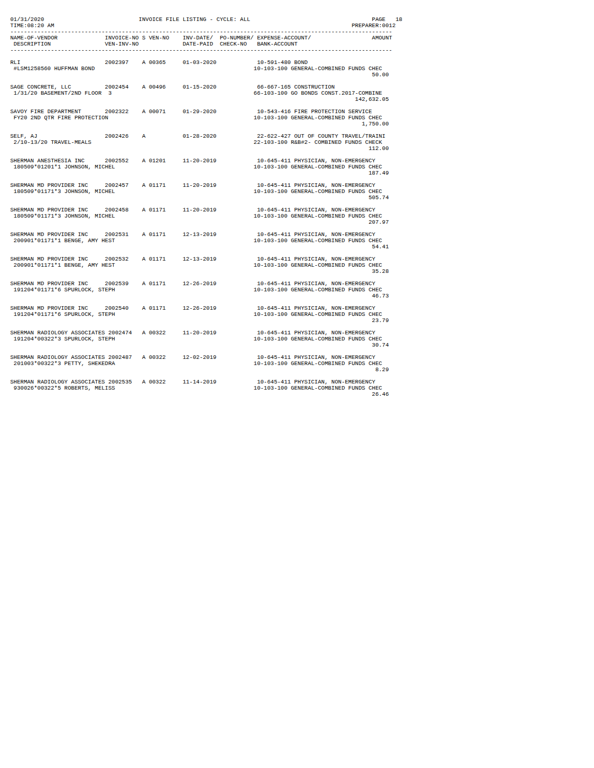01/31/2020 INVOICE FILE LISTING - CYCLE: ALL PAGE 18 TIME:08:20 AM PREPARER:0012 ----------------------------------------------------------------------------------------------------------------- NAME-OF-VENDOR INVOICE-NO S VEN-NO INV-DATE/ PO-NUMBER/ EXPENSE-ACCOUNT/ AMOUNT DESCRIPTION VEN-INV-NO DATE-PAID CHECK-NO BANK-ACCOUNT ----------------------------------------------------------------------------------------------------------------- RLI 2002397 A 00365 01-03-2020 10-591-480 BOND #LSM1258560 HUFFMAN BOND 10-103-100 GENERAL-COMBINED FUNDS CHEC 50.00 SAGE CONCRETE, LLC 2002454 A 00496 01-15-2020 66-667-165 CONSTRUCTION 1/31/20 BASEMENT/2ND FLOOR 3 66-103-100 GO BONDS CONST.2017-COMBINE 142,632.05 SAVOY FIRE DEPARTMENT 2002322 A 00071 01-29-2020 10-543-416 FIRE PROTECTION SERVICE FY20 2ND QTR FIRE PROTECTION 10-103-100 GENERAL-COMBINED FUNDS CHEC 1,750.00 SELF, AJ 2002426 A 01-28-2020 22-622-427 OUT OF COUNTY TRAVEL/TRAINI 2/10-13/20 TRAVEL-MEALS 22-103-100 R&B#2- COMBINED FUNDS CHECK 112.00 SHERMAN ANESTHESIA INC 2002552 A 01201 11-20-2019 10-645-411 PHYSICIAN, NON-EMERGENCY 180509*01201*1 JOHNSON, MICHEL 10-103-100 GENERAL-COMBINED FUNDS CHEC 187.49 SHERMAN MD PROVIDER INC 2002457 A 01171 11-20-2019 10-645-411 PHYSICIAN, NON-EMERGENCY 180509*01171*3 JOHNSON, MICHEL 10-103-100 GENERAL-COMBINED FUNDS CHEC 505.74 SHERMAN MD PROVIDER INC 2002458 A 01171 11-20-2019 10-645-411 PHYSICIAN, NON-EMERGENCY 180509*01171*3 JOHNSON, MICHEL 10-103-100 GENERAL-COMBINED FUNDS CHEC 207.97 SHERMAN MD PROVIDER INC 2002531 A 01171 12-13-2019 10-645-411 PHYSICIAN, NON-EMERGENCY 200901*01171*1 BENGE, AMY HEST 10-103-100 GENERAL-COMBINED FUNDS CHEC 54.41 SHERMAN MD PROVIDER INC 2002532 A 01171 12-13-2019 10-645-411 PHYSICIAN, NON-EMERGENCY 200901*01171*1 BENGE, AMY HEST 10-103-100 GENERAL-COMBINED FUNDS CHEC 35.28 SHERMAN MD PROVIDER INC 2002539 A 01171 12-26-2019 10-645-411 PHYSICIAN, NON-EMERGENCY 191204*01171*6 SPURLOCK, STEPH 10-103-100 GENERAL-COMBINED FUNDS CHEC 46.73 SHERMAN MD PROVIDER INC 2002540 A 01171 12-26-2019 10-645-411 PHYSICIAN, NON-EMERGENCY 191204*01171*6 SPURLOCK, STEPH 10-103-100 GENERAL-COMBINED FUNDS CHEC 23.79 SHERMAN RADIOLOGY ASSOCIATES 2002474 A 00322 11-20-2019 10-645-411 PHYSICIAN, NON-EMERGENCY 191204*00322*3 SPURLOCK, STEPH 10-103-100 GENERAL-COMBINED FUNDS CHEC 30.74 SHERMAN RADIOLOGY ASSOCIATES 2002487 A 00322 12-02-2019 10-645-411 PHYSICIAN, NON-EMERGENCY 201003*00322*3 PETTY, SHEKEDRA 10-103-100 GENERAL-COMBINED FUNDS CHEC 8.29 SHERMAN RADIOLOGY ASSOCIATES 2002535 A 00322 11-14-2019 10-645-411 PHYSICIAN, NON-EMERGENCY 930026*00322*5 ROBERTS, MELISS 10-103-100 GENERAL-COMBINED FUNDS CHEC 26.46